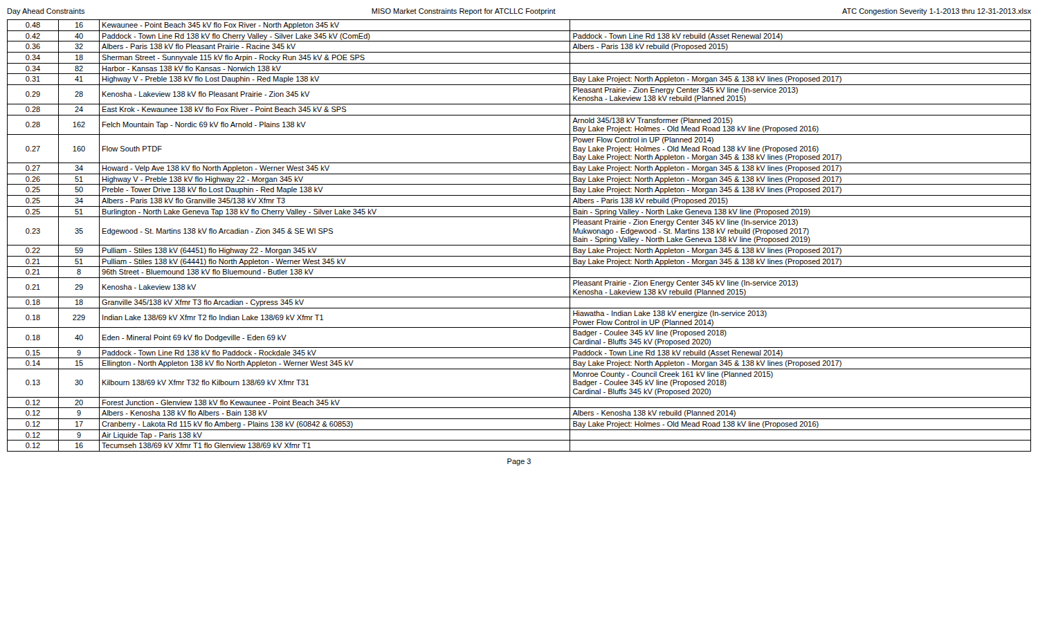Day Ahead Constraints
MISO Market Constraints Report for ATCLLC Footprint
ATC Congestion Severity 1-1-2013 thru 12-31-2013.xlsx
| 0.48 | 16 | Kewaunee - Point Beach 345 kV flo Fox River - North Appleton 345 kV | |
| 0.42 | 40 | Paddock - Town Line Rd 138 kV flo Cherry Valley - Silver Lake 345 kV (ComEd) | Paddock - Town Line Rd 138 kV rebuild (Asset Renewal 2014) |
| 0.36 | 32 | Albers - Paris 138 kV flo Pleasant Prairie - Racine 345 kV | Albers - Paris 138 kV rebuild (Proposed 2015) |
| 0.34 | 18 | Sherman Street - Sunnyvale 115 kV flo Arpin - Rocky Run 345 kV & POE SPS | |
| 0.34 | 82 | Harbor - Kansas 138 kV flo Kansas - Norwich 138 kV | |
| 0.31 | 41 | Highway V - Preble 138 kV flo Lost Dauphin - Red Maple 138 kV | Bay Lake Project: North Appleton - Morgan 345 & 138 kV lines (Proposed 2017) |
| 0.29 | 28 | Kenosha - Lakeview 138 kV flo Pleasant Prairie - Zion 345 kV | Pleasant Prairie - Zion Energy Center 345 kV line (In-service 2013) Kenosha - Lakeview 138 kV rebuild (Planned 2015) |
| 0.28 | 24 | East Krok - Kewaunee 138 kV flo Fox River - Point Beach 345 kV & SPS | |
| 0.28 | 162 | Felch Mountain Tap - Nordic 69 kV flo Arnold - Plains 138 kV | Arnold 345/138 kV Transformer (Planned 2015) Bay Lake Project: Holmes - Old Mead Road 138 kV line (Proposed 2016) |
| 0.27 | 160 | Flow South PTDF | Power Flow Control in UP (Planned 2014) Bay Lake Project: Holmes - Old Mead Road 138 kV line (Proposed 2016) Bay Lake Project: North Appleton - Morgan 345 & 138 kV lines (Proposed 2017) |
| 0.27 | 34 | Howard - Velp Ave 138 kV flo North Appleton - Werner West 345 kV | Bay Lake Project: North Appleton - Morgan 345 & 138 kV lines (Proposed 2017) |
| 0.26 | 51 | Highway V - Preble 138 kV flo Highway 22 - Morgan 345 kV | Bay Lake Project: North Appleton - Morgan 345 & 138 kV lines (Proposed 2017) |
| 0.25 | 50 | Preble - Tower Drive 138 kV flo Lost Dauphin - Red Maple 138 kV | Bay Lake Project: North Appleton - Morgan 345 & 138 kV lines (Proposed 2017) |
| 0.25 | 34 | Albers - Paris 138 kV flo Granville 345/138 kV Xfmr T3 | Albers - Paris 138 kV rebuild (Proposed 2015) |
| 0.25 | 51 | Burlington - North Lake Geneva Tap 138 kV flo Cherry Valley - Silver Lake 345 kV | Bain - Spring Valley - North Lake Geneva 138 kV line (Proposed 2019) |
| 0.23 | 35 | Edgewood - St. Martins 138 kV flo Arcadian - Zion 345 & SE WI SPS | Pleasant Prairie - Zion Energy Center 345 kV line (In-service 2013) Mukwonago - Edgewood - St. Martins 138 kV rebuild (Proposed 2017) Bain - Spring Valley - North Lake Geneva 138 kV line (Proposed 2019) |
| 0.22 | 59 | Pulliam - Stiles 138 kV (64451) flo Highway 22 - Morgan 345 kV | Bay Lake Project: North Appleton - Morgan 345 & 138 kV lines (Proposed 2017) |
| 0.21 | 51 | Pulliam - Stiles 138 kV (64441) flo North Appleton - Werner West 345 kV | Bay Lake Project: North Appleton - Morgan 345 & 138 kV lines (Proposed 2017) |
| 0.21 | 8 | 96th Street - Bluemound 138 kV flo Bluemound - Butler 138 kV | |
| 0.21 | 29 | Kenosha - Lakeview 138 kV | Pleasant Prairie - Zion Energy Center 345 kV line (In-service 2013) Kenosha - Lakeview 138 kV rebuild (Planned 2015) |
| 0.18 | 18 | Granville 345/138 kV Xfmr T3 flo Arcadian - Cypress 345 kV | |
| 0.18 | 229 | Indian Lake 138/69 kV Xfmr T2 flo Indian Lake 138/69 kV Xfmr T1 | Hiawatha - Indian Lake 138 kV energize (In-service 2013) Power Flow Control in UP (Planned 2014) |
| 0.18 | 40 | Eden - Mineral Point 69 kV flo Dodgeville - Eden 69 kV | Badger - Coulee 345 kV line (Proposed 2018) Cardinal - Bluffs 345 kV (Proposed 2020) |
| 0.15 | 9 | Paddock - Town Line Rd 138 kV flo Paddock - Rockdale 345 kV | Paddock - Town Line Rd 138 kV rebuild (Asset Renewal 2014) |
| 0.14 | 15 | Ellington - North Appleton 138 kV flo North Appleton - Werner West 345 kV | Bay Lake Project: North Appleton - Morgan 345 & 138 kV lines (Proposed 2017) |
| 0.13 | 30 | Kilbourn 138/69 kV Xfmr T32 flo Kilbourn 138/69 kV Xfmr T31 | Monroe County - Council Creek 161 kV line (Planned 2015) Badger - Coulee 345 kV line (Proposed 2018) Cardinal - Bluffs 345 kV (Proposed 2020) |
| 0.12 | 20 | Forest Junction - Glenview 138 kV flo Kewaunee - Point Beach 345 kV | |
| 0.12 | 9 | Albers - Kenosha 138 kV flo Albers - Bain 138 kV | Albers - Kenosha 138 kV rebuild (Planned 2014) |
| 0.12 | 17 | Cranberry - Lakota Rd 115 kV flo Amberg - Plains 138 kV (60842 & 60853) | Bay Lake Project: Holmes - Old Mead Road 138 kV line (Proposed 2016) |
| 0.12 | 9 | Air Liquide Tap - Paris 138 kV | |
| 0.12 | 16 | Tecumseh 138/69 kV Xfmr T1 flo Glenview 138/69 kV Xfmr T1 | |
Page 3